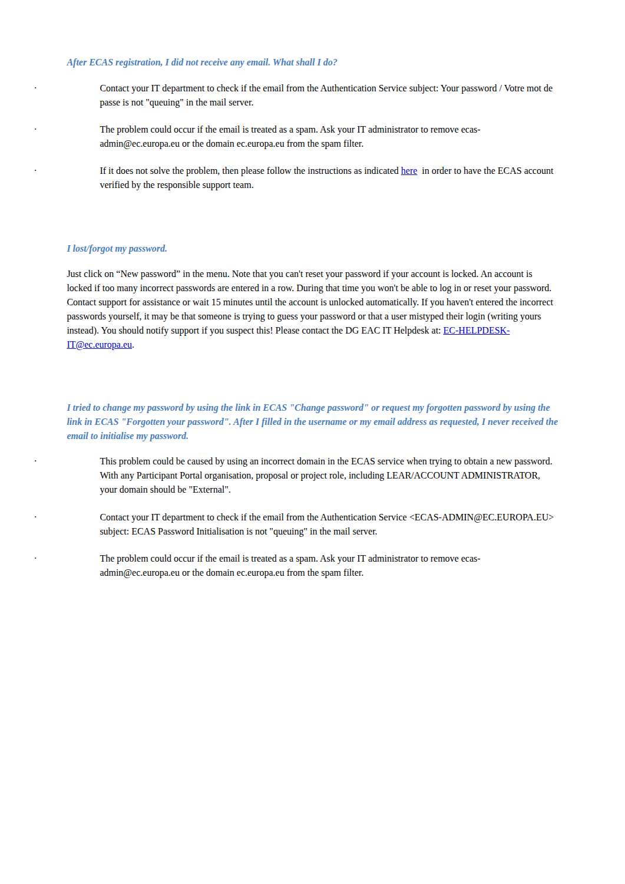After ECAS registration, I did not receive any email. What shall I do?
·Contact your IT department to check if the email from the Authentication Service subject: Your password / Votre mot de passe is not "queuing" in the mail server.
·The problem could occur if the email is treated as a spam. Ask your IT administrator to remove ecas-admin@ec.europa.eu or the domain ec.europa.eu from the spam filter.
·If it does not solve the problem, then please follow the instructions as indicated here in order to have the ECAS account verified by the responsible support team.
I lost/forgot my password.
Just click on “New password” in the menu. Note that you can't reset your password if your account is locked. An account is locked if too many incorrect passwords are entered in a row. During that time you won't be able to log in or reset your password. Contact support for assistance or wait 15 minutes until the account is unlocked automatically. If you haven't entered the incorrect passwords yourself, it may be that someone is trying to guess your password or that a user mistyped their login (writing yours instead). You should notify support if you suspect this! Please contact the DG EAC IT Helpdesk at: EC-HELPDESK-IT@ec.europa.eu.
I tried to change my password by using the link in ECAS "Change password" or request my forgotten password by using the link in ECAS "Forgotten your password". After I filled in the username or my email address as requested, I never received the email to initialise my password.
·This problem could be caused by using an incorrect domain in the ECAS service when trying to obtain a new password. With any Participant Portal organisation, proposal or project role, including LEAR/ACCOUNT ADMINISTRATOR, your domain should be "External".
·Contact your IT department to check if the email from the Authentication Service <ECAS-ADMIN@EC.EUROPA.EU> subject: ECAS Password Initialisation is not "queuing" in the mail server.
·The problem could occur if the email is treated as a spam. Ask your IT administrator to remove ecas-admin@ec.europa.eu or the domain ec.europa.eu from the spam filter.